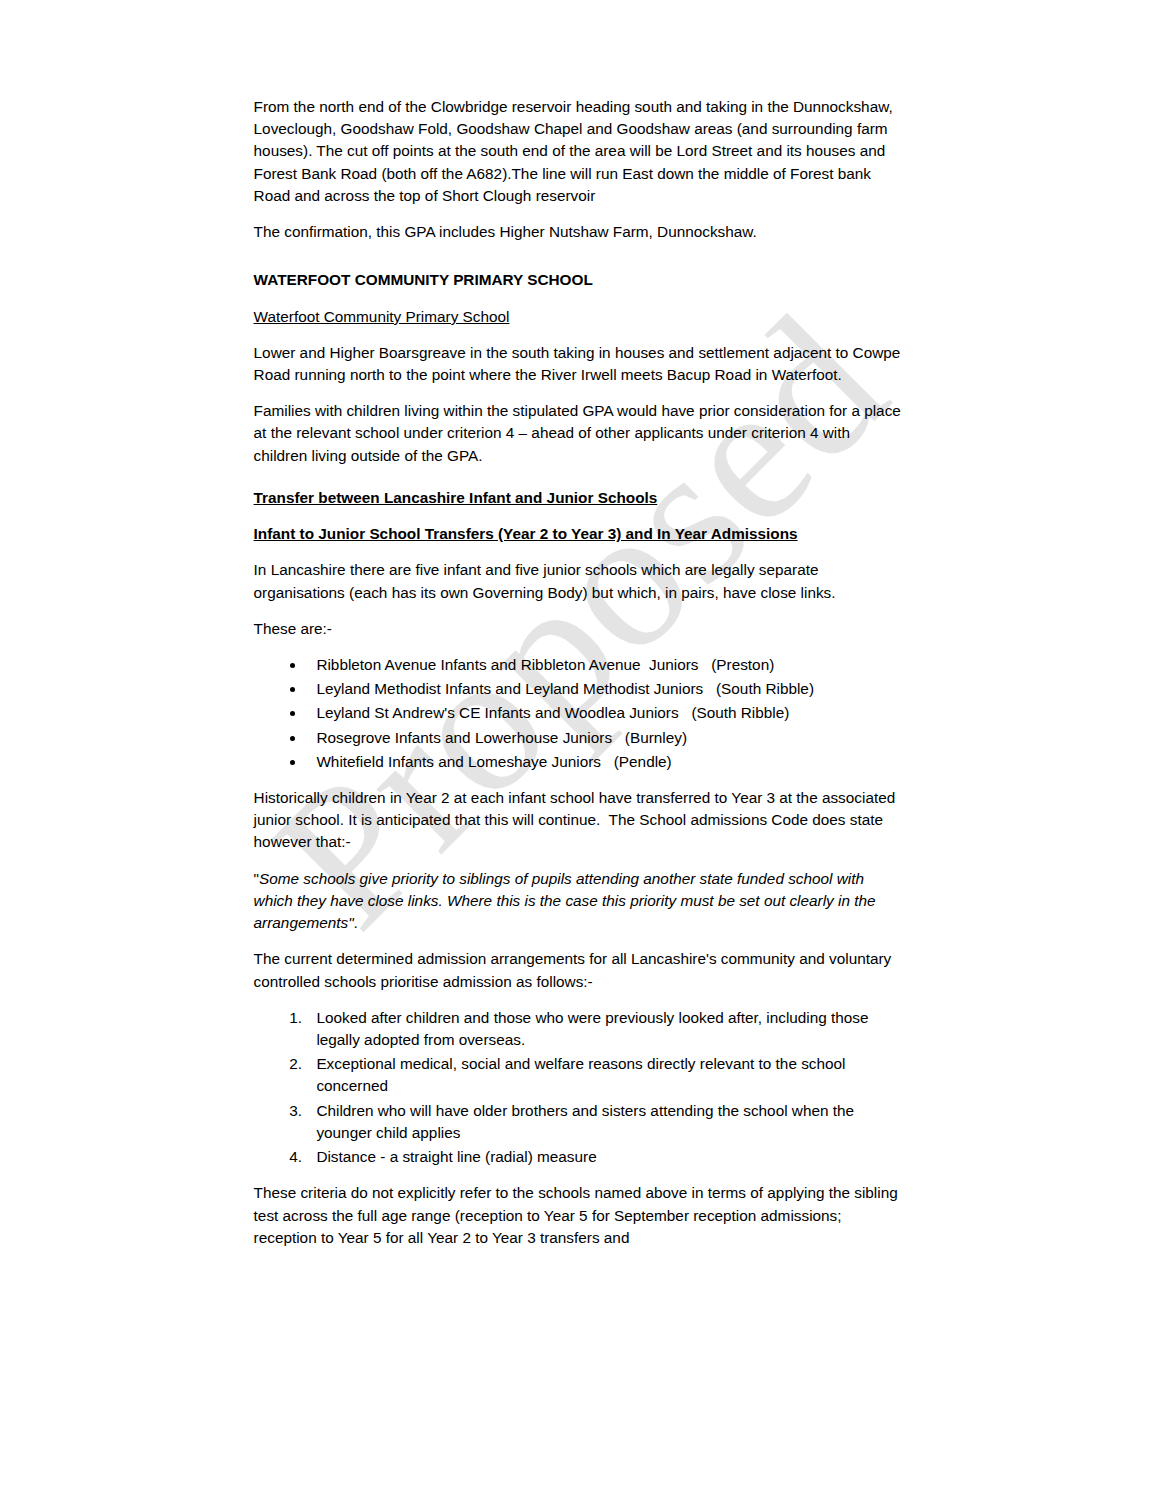Proposed
From the north end of the Clowbridge reservoir heading south and taking in the Dunnockshaw, Loveclough, Goodshaw Fold, Goodshaw Chapel and Goodshaw areas (and surrounding farm houses). The cut off points at the south end of the area will be Lord Street and its houses and Forest Bank Road (both off the A682).The line will run East down the middle of Forest bank Road and across the top of Short Clough reservoir
The confirmation, this GPA includes Higher Nutshaw Farm, Dunnockshaw.
WATERFOOT COMMUNITY PRIMARY SCHOOL
Waterfoot Community Primary School
Lower and Higher Boarsgreave in the south taking in houses and settlement adjacent to Cowpe Road running north to the point where the River Irwell meets Bacup Road in Waterfoot.
Families with children living within the stipulated GPA would have prior consideration for a place at the relevant school under criterion 4 – ahead of other applicants under criterion 4 with children living outside of the GPA.
Transfer between Lancashire Infant and Junior Schools
Infant to Junior School Transfers (Year 2 to Year 3) and In Year Admissions
In Lancashire there are five infant and five junior schools which are legally separate organisations (each has its own Governing Body) but which, in pairs, have close links.
These are:-
Ribbleton Avenue Infants and Ribbleton Avenue Juniors (Preston)
Leyland Methodist Infants and Leyland Methodist Juniors (South Ribble)
Leyland St Andrew's CE Infants and Woodlea Juniors (South Ribble)
Rosegrove Infants and Lowerhouse Juniors (Burnley)
Whitefield Infants and Lomeshaye Juniors (Pendle)
Historically children in Year 2 at each infant school have transferred to Year 3 at the associated junior school. It is anticipated that this will continue. The School admissions Code does state however that:-
"Some schools give priority to siblings of pupils attending another state funded school with which they have close links. Where this is the case this priority must be set out clearly in the arrangements".
The current determined admission arrangements for all Lancashire's community and voluntary controlled schools prioritise admission as follows:-
Looked after children and those who were previously looked after, including those legally adopted from overseas.
Exceptional medical, social and welfare reasons directly relevant to the school concerned
Children who will have older brothers and sisters attending the school when the younger child applies
Distance - a straight line (radial) measure
These criteria do not explicitly refer to the schools named above in terms of applying the sibling test across the full age range (reception to Year 5 for September reception admissions; reception to Year 5 for all Year 2 to Year 3 transfers and